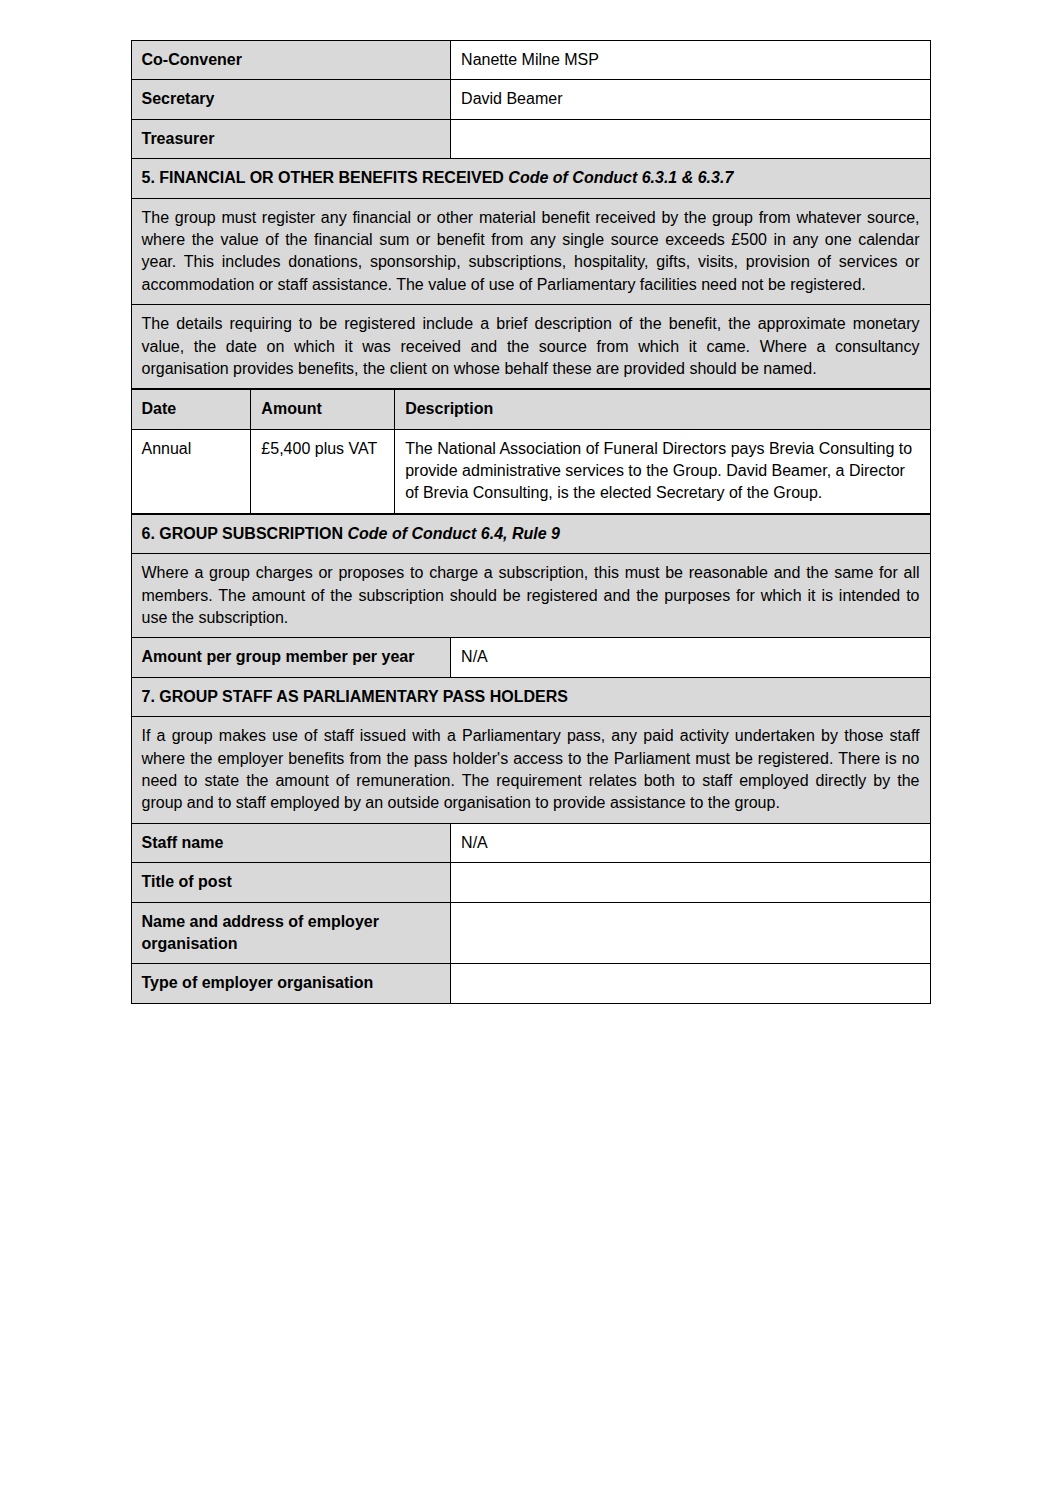| Co-Convener | Nanette Milne MSP |
| Secretary | David Beamer |
| Treasurer | |
| 5. FINANCIAL OR OTHER BENEFITS RECEIVED Code of Conduct 6.3.1 & 6.3.7 |
| The group must register any financial or other material benefit received by the group from whatever source, where the value of the financial sum or benefit from any single source exceeds £500 in any one calendar year. This includes donations, sponsorship, subscriptions, hospitality, gifts, visits, provision of services or accommodation or staff assistance. The value of use of Parliamentary facilities need not be registered. |
| The details requiring to be registered include a brief description of the benefit, the approximate monetary value, the date on which it was received and the source from which it came. Where a consultancy organisation provides benefits, the client on whose behalf these are provided should be named. |
| Date | Amount | Description |
| Annual | £5,400 plus VAT | The National Association of Funeral Directors pays Brevia Consulting to provide administrative services to the Group. David Beamer, a Director of Brevia Consulting, is the elected Secretary of the Group. |
| 6. GROUP SUBSCRIPTION Code of Conduct 6.4, Rule 9 |
| Where a group charges or proposes to charge a subscription, this must be reasonable and the same for all members. The amount of the subscription should be registered and the purposes for which it is intended to use the subscription. |
| Amount per group member per year | N/A |
| 7. GROUP STAFF AS PARLIAMENTARY PASS HOLDERS |
| If a group makes use of staff issued with a Parliamentary pass, any paid activity undertaken by those staff where the employer benefits from the pass holder's access to the Parliament must be registered. There is no need to state the amount of remuneration. The requirement relates both to staff employed directly by the group and to staff employed by an outside organisation to provide assistance to the group. |
| Staff name | N/A |
| Title of post | |
| Name and address of employer organisation | |
| Type of employer organisation | |